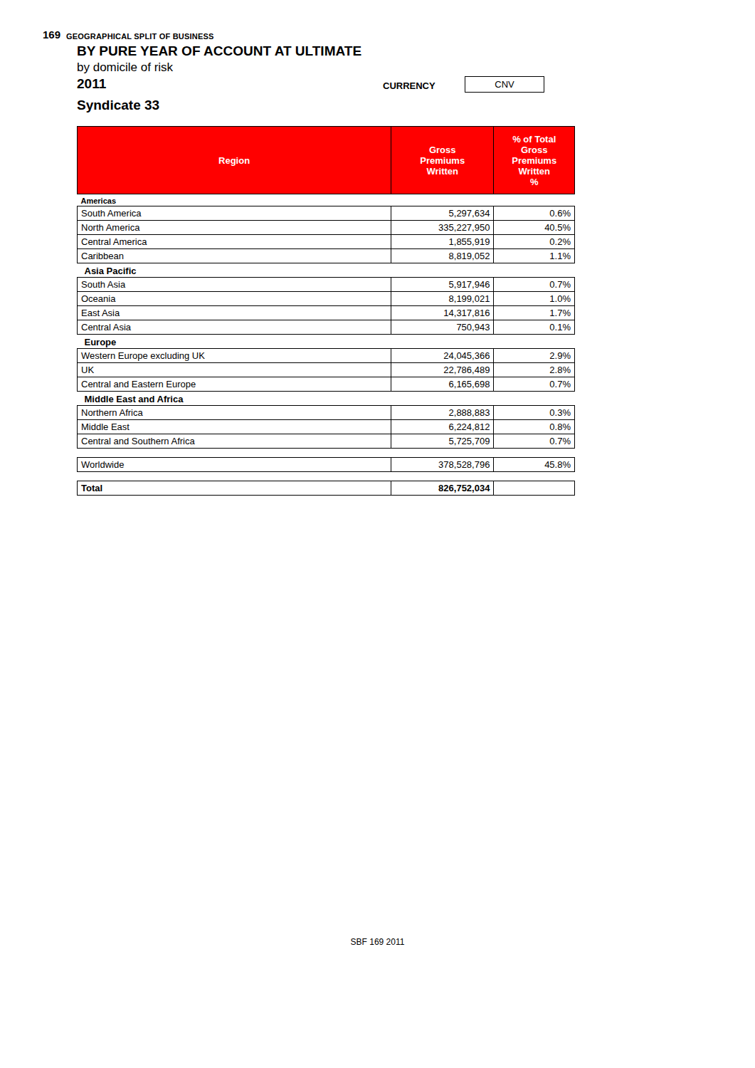169 GEOGRAPHICAL SPLIT OF BUSINESS
BY PURE YEAR OF ACCOUNT AT ULTIMATE
by domicile of risk
2011 CURRENCY CNV
Syndicate 33
| Region | Gross Premiums Written | % of Total Gross Premiums Written % |
| --- | --- | --- |
| Americas |
| South America | 5,297,634 | 0.6% |
| North America | 335,227,950 | 40.5% |
| Central America | 1,855,919 | 0.2% |
| Caribbean | 8,819,052 | 1.1% |
| Asia Pacific |
| South Asia | 5,917,946 | 0.7% |
| Oceania | 8,199,021 | 1.0% |
| East Asia | 14,317,816 | 1.7% |
| Central Asia | 750,943 | 0.1% |
| Europe |
| Western Europe excluding UK | 24,045,366 | 2.9% |
| UK | 22,786,489 | 2.8% |
| Central and Eastern Europe | 6,165,698 | 0.7% |
| Middle East and Africa |
| Northern Africa | 2,888,883 | 0.3% |
| Middle East | 6,224,812 | 0.8% |
| Central and Southern Africa | 5,725,709 | 0.7% |
| Worldwide | 378,528,796 | 45.8% |
| Total | 826,752,034 | |
SBF 169 2011